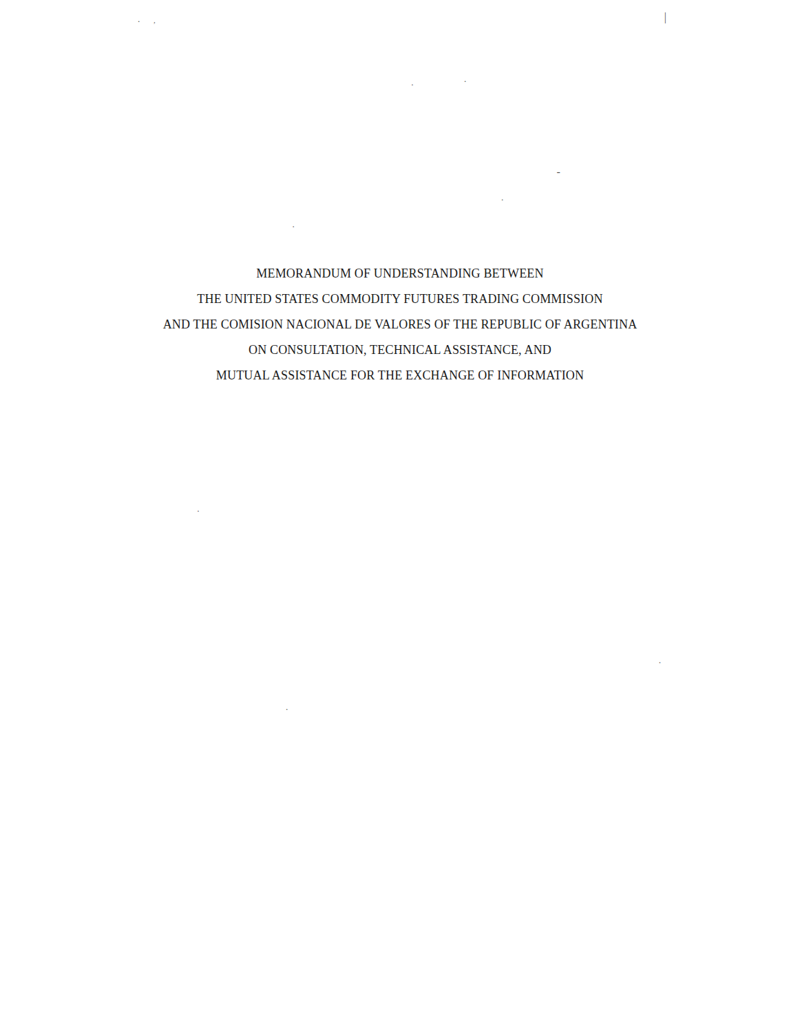. , . . - . . . . | .
Memorandum of Understanding Between
The United States Commodity Futures Trading Commission
and the Comision Nacional de Valores of the Republic of Argentina
on Consultation, Technical Assistance, and
Mutual Assistance for the Exchange of Information